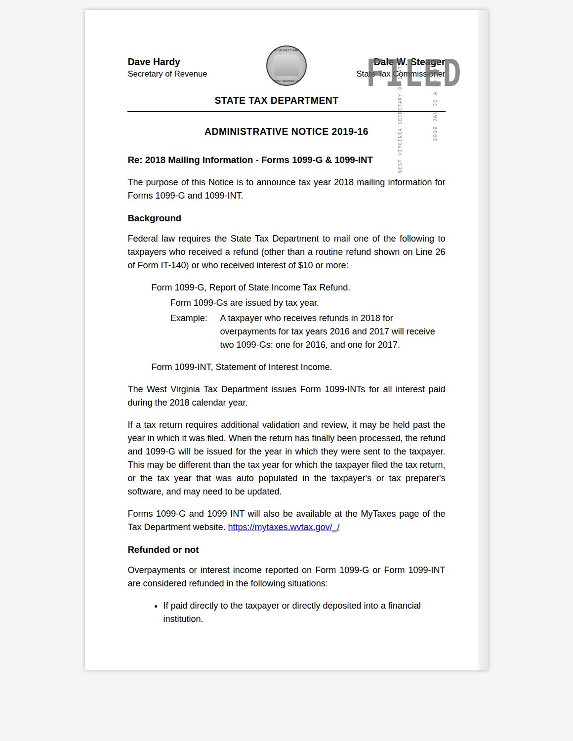Dave Hardy
Secretary of Revenue
Dale W. Steager
State Tax Commissioner
STATE TAX DEPARTMENT
FILED WEST VIRGINIA SECRETARY OF STATE 2019 JAN 30 A 10:08
ADMINISTRATIVE NOTICE 2019-16
Re: 2018 Mailing Information - Forms 1099-G & 1099-INT
The purpose of this Notice is to announce tax year 2018 mailing information for Forms 1099-G and 1099-INT.
Background
Federal law requires the State Tax Department to mail one of the following to taxpayers who received a refund (other than a routine refund shown on Line 26 of Form IT-140) or who received interest of $10 or more:
Form 1099-G, Report of State Income Tax Refund.
Form 1099-Gs are issued by tax year.
Example:
A taxpayer who receives refunds in 2018 for overpayments for tax years 2016 and 2017 will receive two 1099-Gs: one for 2016, and one for 2017.
Form 1099-INT, Statement of Interest Income.
The West Virginia Tax Department issues Form 1099-INTs for all interest paid during the 2018 calendar year.
If a tax return requires additional validation and review, it may be held past the year in which it was filed. When the return has finally been processed, the refund and 1099-G will be issued for the year in which they were sent to the taxpayer. This may be different than the tax year for which the taxpayer filed the tax return, or the tax year that was auto populated in the taxpayer's or tax preparer's software, and may need to be updated.
Forms 1099-G and 1099 INT will also be available at the MyTaxes page of the Tax Department website. https://mytaxes.wvtax.gov/_/
Refunded or not
Overpayments or interest income reported on Form 1099-G or Form 1099-INT are considered refunded in the following situations:
If paid directly to the taxpayer or directly deposited into a financial institution.